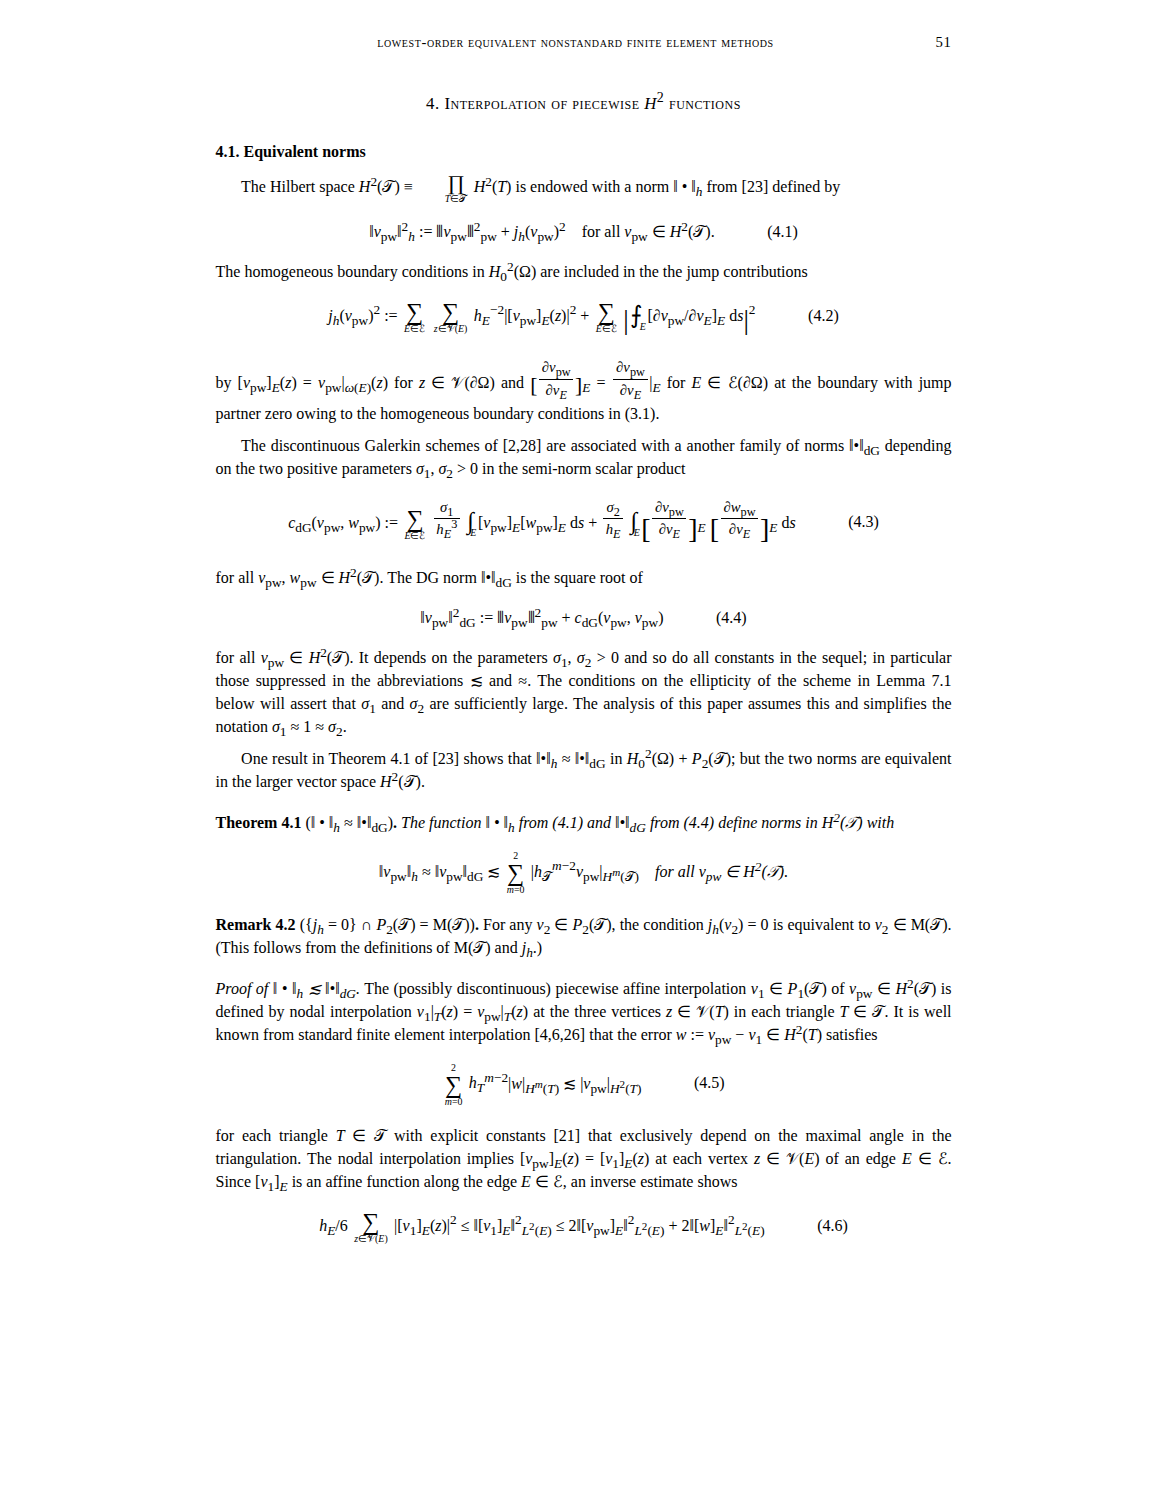lowest-order equivalent nonstandard finite element methods 51
4. Interpolation of piecewise H2 functions
4.1. Equivalent norms
The Hilbert space H2(𝒯) ≡ ∏T∈𝒯 H2(T) is endowed with a norm ‖ • ‖h from [23] defined by
‖vpw‖2h := ⦀vpw⦀2pw + jh(vpw)2 for all vpw ∈ H2(𝒯).
(4.1)
The homogeneous boundary conditions in H02(Ω) are included in the the jump contributions
jh(vpw)2 := ∑E∈ℰ ∑z∈𝒱(E) hE−2|[vpw]E(z)|2 + ∑E∈ℰ |⨍E[∂vpw/∂νE]E ds|2
(4.2)
by [vpw]E(z) = vpw|ω(E)(z) for z ∈ 𝒱(∂Ω) and [∂vpw∂νE]E = ∂vpw∂νE|E for E ∈ ℰ(∂Ω) at the boundary with jump partner zero owing to the homogeneous boundary conditions in (3.1).
The discontinuous Galerkin schemes of [2,28] are associated with a another family of norms ‖•‖dG depending on the two positive parameters σ1, σ2 > 0 in the semi-norm scalar product
cdG(vpw, wpw) := ∑E∈ℰ σ1 hE3 ∫E[vpw]E[wpw]E ds + σ2 hE ∫E[∂vpw∂νE]E [∂wpw∂νE]E ds
(4.3)
for all vpw, wpw ∈ H2(𝒯). The DG norm ‖•‖dG is the square root of
‖vpw‖2dG := ⦀vpw⦀2pw + cdG(vpw, vpw)
(4.4)
for all vpw ∈ H2(𝒯). It depends on the parameters σ1, σ2 > 0 and so do all constants in the sequel; in particular those suppressed in the abbreviations ≲ and ≈. The conditions on the ellipticity of the scheme in Lemma 7.1 below will assert that σ1 and σ2 are sufficiently large. The analysis of this paper assumes this and simplifies the notation σ1 ≈ 1 ≈ σ2.
One result in Theorem 4.1 of [23] shows that ‖•‖h ≈ ‖•‖dG in H02(Ω) + P2(𝒯); but the two norms are equivalent in the larger vector space H2(𝒯).
Theorem 4.1 (‖ • ‖h ≈ ‖•‖dG). The function ‖ • ‖h from (4.1) and ‖•‖dG from (4.4) define norms in H2(𝒯) with
‖vpw‖h ≈ ‖vpw‖dG ≲ 2∑m=0 |h𝒯m−2vpw|Hm(𝒯) for all vpw ∈ H2(𝒯).
Remark 4.2 ({jh = 0} ∩ P2(𝒯) = M(𝒯)). For any v2 ∈ P2(𝒯), the condition jh(v2) = 0 is equivalent to v2 ∈ M(𝒯). (This follows from the definitions of M(𝒯) and jh.)
Proof of ‖ • ‖h ≲ ‖•‖dG. The (possibly discontinuous) piecewise affine interpolation v1 ∈ P1(𝒯) of vpw ∈ H2(𝒯) is defined by nodal interpolation v1|T(z) = vpw|T(z) at the three vertices z ∈ 𝒱(T) in each triangle T ∈ 𝒯. It is well known from standard finite element interpolation [4,6,26] that the error w := vpw − v1 ∈ H2(T) satisfies
2∑m=0 hTm−2|w|Hm(T) ≲ |vpw|H2(T)
(4.5)
for each triangle T ∈ 𝒯 with explicit constants [21] that exclusively depend on the maximal angle in the triangulation. The nodal interpolation implies [vpw]E(z) = [v1]E(z) at each vertex z ∈ 𝒱(E) of an edge E ∈ ℰ. Since [v1]E is an affine function along the edge E ∈ ℰ, an inverse estimate shows
hE/6 ∑z∈𝒱(E) |[v1]E(z)|2 ≤ ‖[v1]E‖2L2(E) ≤ 2‖[vpw]E‖2L2(E) + 2‖[w]E‖2L2(E)
(4.6)